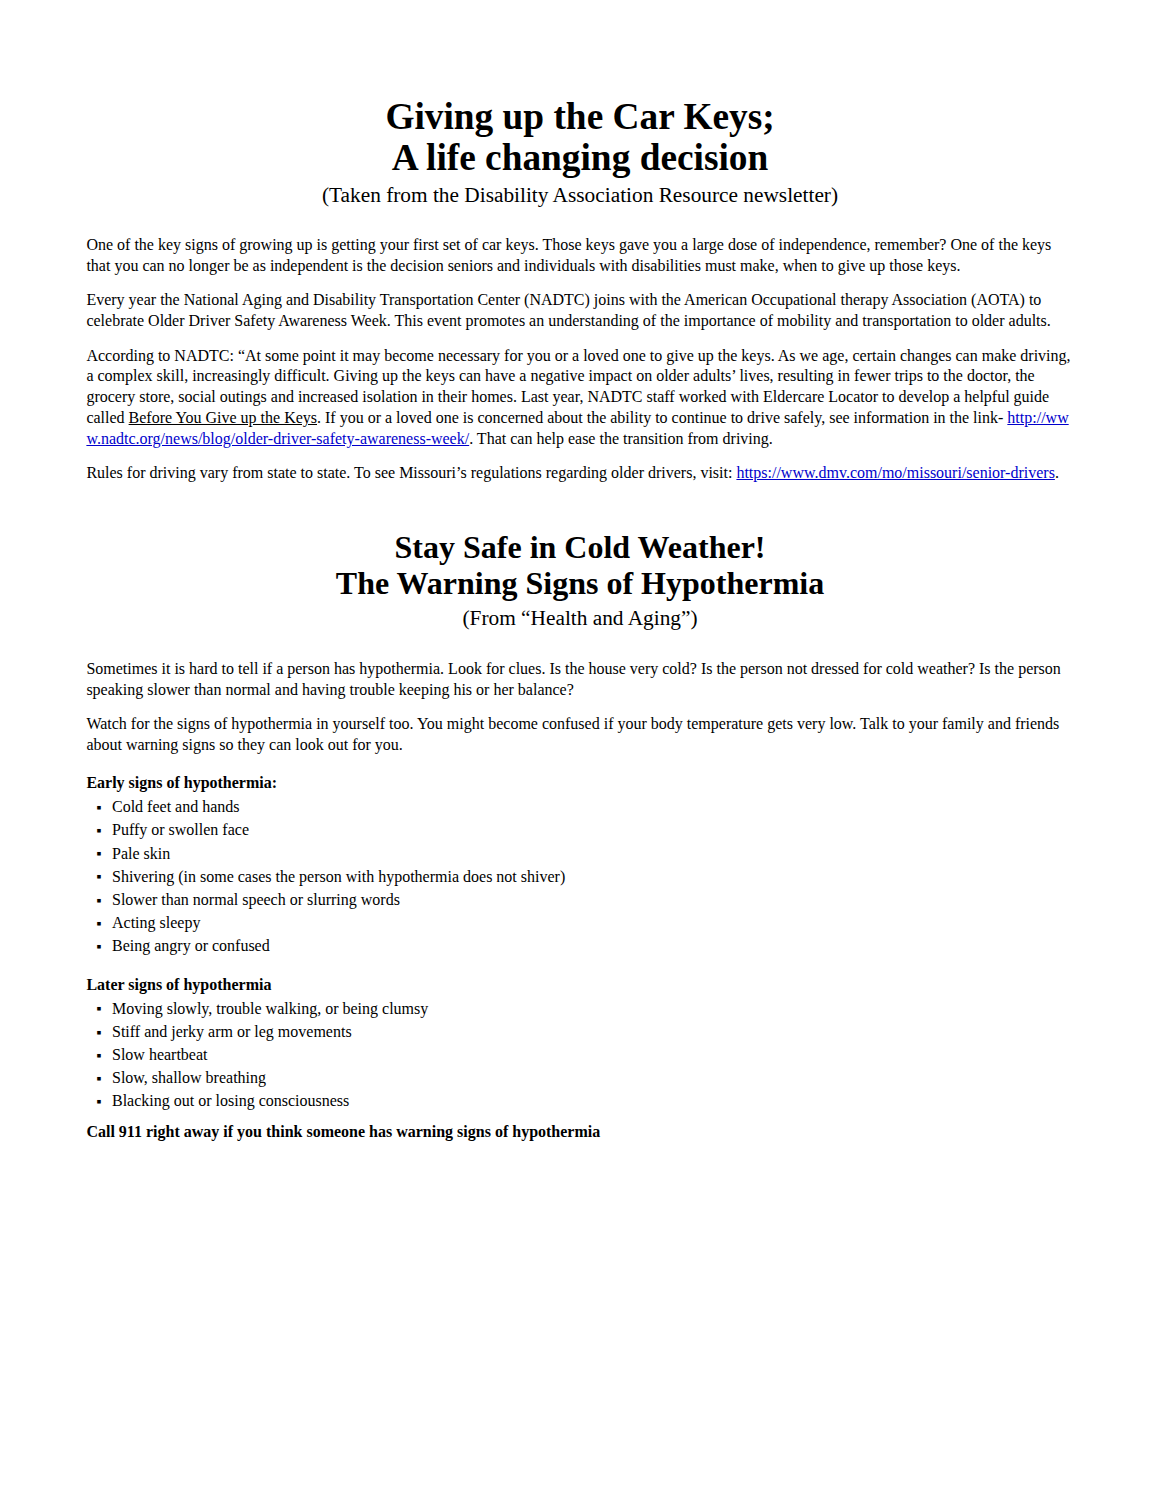Giving up the Car Keys;
A life changing decision
(Taken from the Disability Association Resource newsletter)
One of the key signs of growing up is getting your first set of car keys. Those keys gave you a large dose of independence, remember? One of the keys that you can no longer be as independent is the decision seniors and individuals with disabilities must make, when to give up those keys.
Every year the National Aging and Disability Transportation Center (NADTC) joins with the American Occupational therapy Association (AOTA) to celebrate Older Driver Safety Awareness Week. This event promotes an understanding of the importance of mobility and transportation to older adults.
According to NADTC: “At some point it may become necessary for you or a loved one to give up the keys. As we age, certain changes can make driving, a complex skill, increasingly difficult. Giving up the keys can have a negative impact on older adults’ lives, resulting in fewer trips to the doctor, the grocery store, social outings and increased isolation in their homes. Last year, NADTC staff worked with Eldercare Locator to develop a helpful guide called Before You Give up the Keys. If you or a loved one is concerned about the ability to continue to drive safely, see information in the link- http://www.nadtc.org/news/blog/older-driver-safety-awareness-week/. That can help ease the transition from driving.
Rules for driving vary from state to state. To see Missouri’s regulations regarding older drivers, visit: https://www.dmv.com/mo/missouri/senior-drivers.
Stay Safe in Cold Weather!
The Warning Signs of Hypothermia
(From “Health and Aging”)
Sometimes it is hard to tell if a person has hypothermia. Look for clues. Is the house very cold? Is the person not dressed for cold weather? Is the person speaking slower than normal and having trouble keeping his or her balance?
Watch for the signs of hypothermia in yourself too. You might become confused if your body temperature gets very low. Talk to your family and friends about warning signs so they can look out for you.
Early signs of hypothermia:
Cold feet and hands
Puffy or swollen face
Pale skin
Shivering (in some cases the person with hypothermia does not shiver)
Slower than normal speech or slurring words
Acting sleepy
Being angry or confused
Later signs of hypothermia
Moving slowly, trouble walking, or being clumsy
Stiff and jerky arm or leg movements
Slow heartbeat
Slow, shallow breathing
Blacking out or losing consciousness
Call 911 right away if you think someone has warning signs of hypothermia